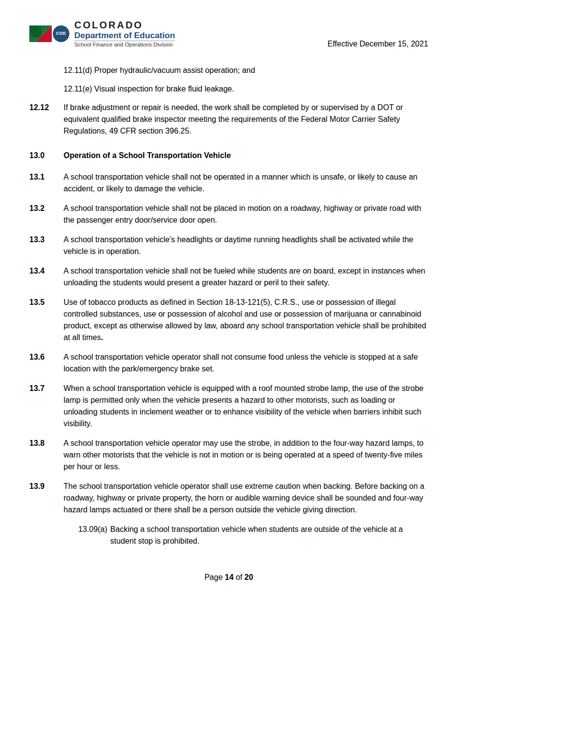CDE
COLORADO
Department of Education
School Finance and Operations Division
Effective December 15, 2021
12.11(d) Proper hydraulic/vacuum assist operation; and
12.11(e) Visual inspection for brake fluid leakage.
12.12
If brake adjustment or repair is needed, the work shall be completed by or supervised by a DOT or equivalent qualified brake inspector meeting the requirements of the Federal Motor Carrier Safety Regulations, 49 CFR section 396.25.
13.0
Operation of a School Transportation Vehicle
13.1
A school transportation vehicle shall not be operated in a manner which is unsafe, or likely to cause an accident, or likely to damage the vehicle.
13.2
A school transportation vehicle shall not be placed in motion on a roadway, highway or private road with the passenger entry door/service door open.
13.3
A school transportation vehicle's headlights or daytime running headlights shall be activated while the vehicle is in operation.
13.4
A school transportation vehicle shall not be fueled while students are on board, except in instances when unloading the students would present a greater hazard or peril to their safety.
13.5
Use of tobacco products as defined in Section 18-13-121(5), C.R.S., use or possession of illegal controlled substances, use or possession of alcohol and use or possession of marijuana or cannabinoid product, except as otherwise allowed by law, aboard any school transportation vehicle shall be prohibited at all times.
13.6
A school transportation vehicle operator shall not consume food unless the vehicle is stopped at a safe location with the park/emergency brake set.
13.7
When a school transportation vehicle is equipped with a roof mounted strobe lamp, the use of the strobe lamp is permitted only when the vehicle presents a hazard to other motorists, such as loading or unloading students in inclement weather or to enhance visibility of the vehicle when barriers inhibit such visibility.
13.8
A school transportation vehicle operator may use the strobe, in addition to the four-way hazard lamps, to warn other motorists that the vehicle is not in motion or is being operated at a speed of twenty-five miles per hour or less.
13.9
The school transportation vehicle operator shall use extreme caution when backing. Before backing on a roadway, highway or private property, the horn or audible warning device shall be sounded and four-way hazard lamps actuated or there shall be a person outside the vehicle giving direction.
13.09(a)
Backing a school transportation vehicle when students are outside of the vehicle at a student stop is prohibited.
Page 14 of 20